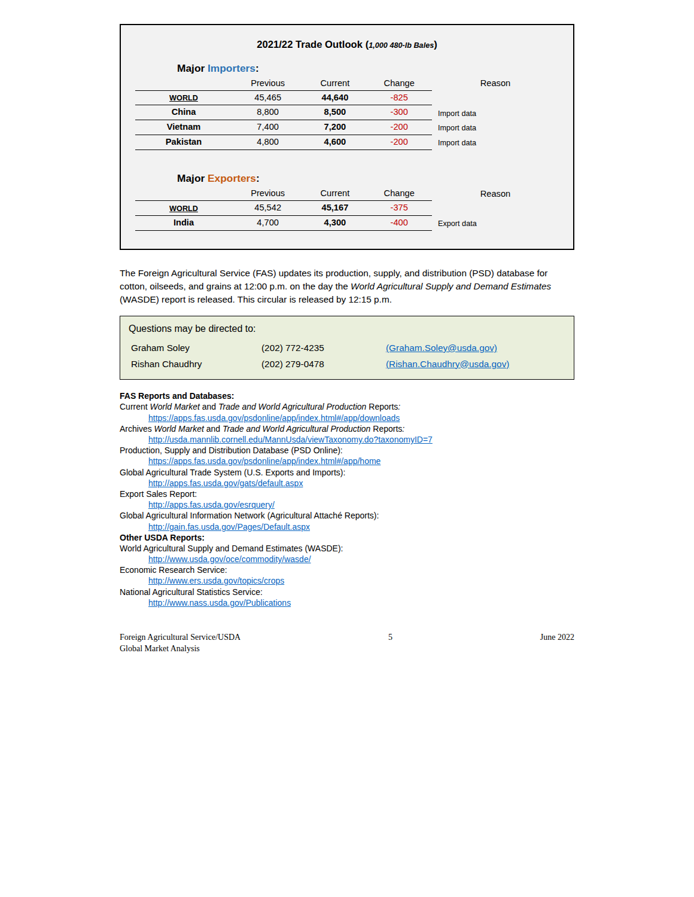2021/22 Trade Outlook (1,000 480-lb Bales)
Major Importers:
| | Previous | Current | Change | Reason |
| --- | --- | --- | --- | --- |
| WORLD | 45,465 | 44,640 | -825 | |
| China | 8,800 | 8,500 | -300 | Import data |
| Vietnam | 7,400 | 7,200 | -200 | Import data |
| Pakistan | 4,800 | 4,600 | -200 | Import data |
Major Exporters:
| | Previous | Current | Change | Reason |
| --- | --- | --- | --- | --- |
| WORLD | 45,542 | 45,167 | -375 | |
| India | 4,700 | 4,300 | -400 | Export data |
The Foreign Agricultural Service (FAS) updates its production, supply, and distribution (PSD) database for cotton, oilseeds, and grains at 12:00 p.m. on the day the World Agricultural Supply and Demand Estimates (WASDE) report is released. This circular is released by 12:15 p.m.
Questions may be directed to:
| Graham Soley | (202) 772-4235 | (Graham.Soley@usda.gov) |
| Rishan Chaudhry | (202) 279-0478 | (Rishan.Chaudhry@usda.gov) |
FAS Reports and Databases:
Current World Market and Trade and World Agricultural Production Reports:
https://apps.fas.usda.gov/psdonline/app/index.html#/app/downloads
Archives World Market and Trade and World Agricultural Production Reports:
http://usda.mannlib.cornell.edu/MannUsda/viewTaxonomy.do?taxonomyID=7
Production, Supply and Distribution Database (PSD Online):
https://apps.fas.usda.gov/psdonline/app/index.html#/app/home
Global Agricultural Trade System (U.S. Exports and Imports):
http://apps.fas.usda.gov/gats/default.aspx
Export Sales Report:
http://apps.fas.usda.gov/esrquery/
Global Agricultural Information Network (Agricultural Attaché Reports):
http://gain.fas.usda.gov/Pages/Default.aspx
Other USDA Reports:
World Agricultural Supply and Demand Estimates (WASDE):
http://www.usda.gov/oce/commodity/wasde/
Economic Research Service:
http://www.ers.usda.gov/topics/crops
National Agricultural Statistics Service:
http://www.nass.usda.gov/Publications
Foreign Agricultural Service/USDA
Global Market Analysis
5
June 2022